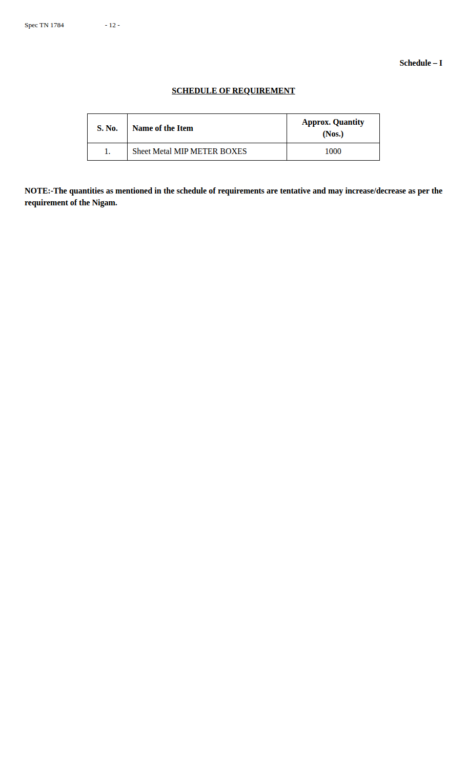Spec TN 1784 - 12 -
Schedule – I
SCHEDULE OF REQUIREMENT
| S. No. | Name of the Item | Approx. Quantity (Nos.) |
| --- | --- | --- |
| 1. | Sheet Metal MIP METER BOXES | 1000 |
NOTE:-The quantities as mentioned in the schedule of requirements are tentative and may increase/decrease as per the requirement of the Nigam.